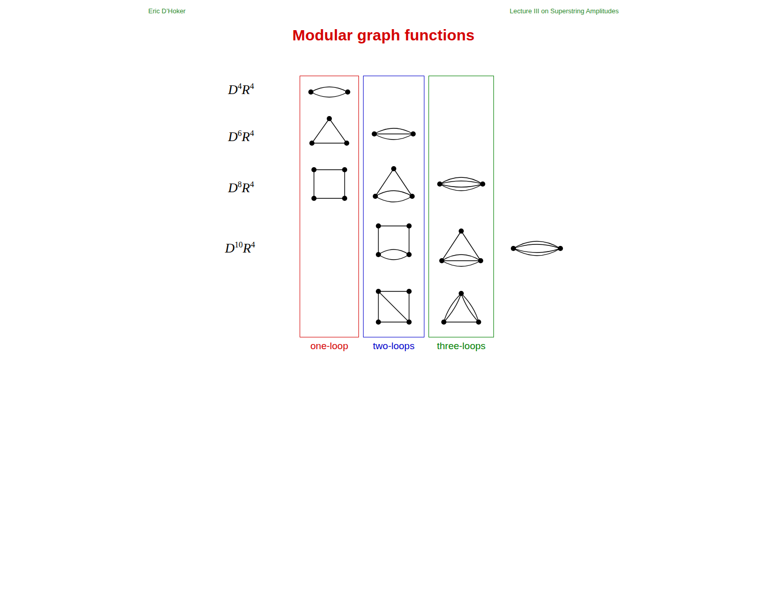Eric D’Hoker
Lecture III on Superstring Amplitudes
Modular graph functions
D4R4
D6R4
D8R4
D10R4
one-loop
two-loops
three-loops